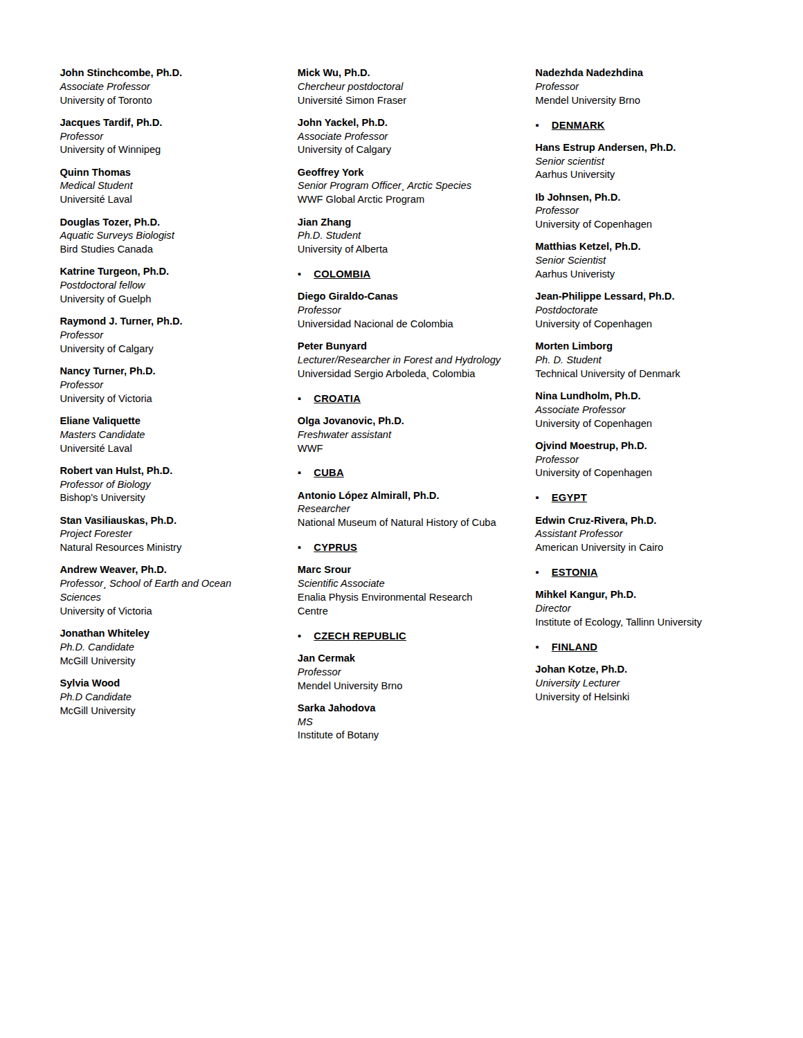John Stinchcombe, Ph.D.
Associate Professor
University of Toronto
Jacques Tardif, Ph.D.
Professor
University of Winnipeg
Quinn Thomas
Medical Student
Université Laval
Douglas Tozer, Ph.D.
Aquatic Surveys Biologist
Bird Studies Canada
Katrine Turgeon, Ph.D.
Postdoctoral fellow
University of Guelph
Raymond J. Turner, Ph.D.
Professor
University of Calgary
Nancy Turner, Ph.D.
Professor
University of Victoria
Eliane Valiquette
Masters Candidate
Université Laval
Robert van Hulst, Ph.D.
Professor of Biology
Bishop's University
Stan Vasiliauskas, Ph.D.
Project Forester
Natural Resources Ministry
Andrew Weaver, Ph.D.
Professor¸ School of Earth and Ocean Sciences
University of Victoria
Jonathan Whiteley
Ph.D. Candidate
McGill University
Sylvia Wood
Ph.D Candidate
McGill University
Mick Wu, Ph.D.
Chercheur postdoctoral
Université Simon Fraser
John Yackel, Ph.D.
Associate Professor
University of Calgary
Geoffrey York
Senior Program Officer¸ Arctic Species
WWF Global Arctic Program
Jian Zhang
Ph.D. Student
University of Alberta
▪COLOMBIA
Diego Giraldo-Canas
Professor
Universidad Nacional de Colombia
Peter Bunyard
Lecturer/Researcher in Forest and Hydrology
Universidad Sergio Arboleda¸ Colombia
▪CROATIA
Olga Jovanovic, Ph.D.
Freshwater assistant
WWF
▪CUBA
Antonio López Almirall, Ph.D.
Researcher
National Museum of Natural History of Cuba
▪CYPRUS
Marc Srour
Scientific Associate
Enalia Physis Environmental Research Centre
▪CZECH REPUBLIC
Jan Cermak
Professor
Mendel University Brno
Sarka Jahodova
MS
Institute of Botany
Nadezhda Nadezhdina
Professor
Mendel University Brno
▪DENMARK
Hans Estrup Andersen, Ph.D.
Senior scientist
Aarhus University
Ib Johnsen, Ph.D.
Professor
University of Copenhagen
Matthias Ketzel, Ph.D.
Senior Scientist
Aarhus Univeristy
Jean-Philippe Lessard, Ph.D.
Postdoctorate
University of Copenhagen
Morten Limborg
Ph. D. Student
Technical University of Denmark
Nina Lundholm, Ph.D.
Associate Professor
University of Copenhagen
Ojvind Moestrup, Ph.D.
Professor
University of Copenhagen
▪EGYPT
Edwin Cruz-Rivera, Ph.D.
Assistant Professor
American University in Cairo
▪ESTONIA
Mihkel Kangur, Ph.D.
Director
Institute of Ecology, Tallinn University
▪FINLAND
Johan Kotze, Ph.D.
University Lecturer
University of Helsinki